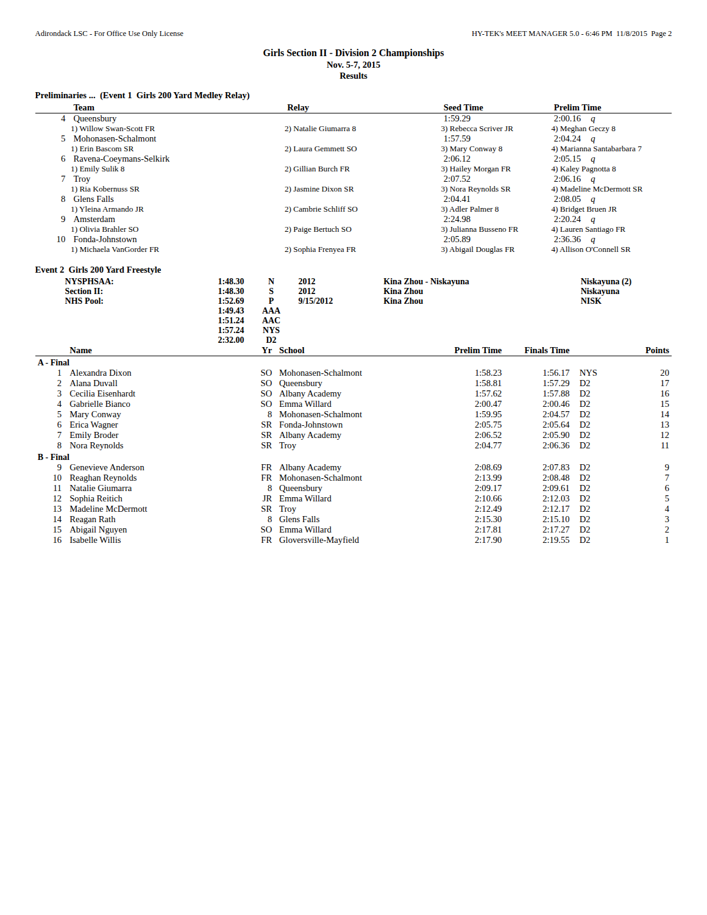Adirondack LSC - For Office Use Only License
HY-TEK's MEET MANAGER 5.0 - 6:46 PM 11/8/2015 Page 2
Girls Section II - Division 2 Championships
Nov. 5-7, 2015
Results
Preliminaries ... (Event 1 Girls 200 Yard Medley Relay)
| | Team | Relay | Seed Time | Prelim Time |
| --- | --- | --- | --- | --- |
| 4 | Queensbury | | 1:59.29 | 2:00.16 q |
| | 1) Willow Swan-Scott FR | 2) Natalie Giumarra 8 | 3) Rebecca Scriver JR | 4) Meghan Geczy 8 |
| 5 | Mohonasen-Schalmont | | 1:57.59 | 2:04.24 q |
| | 1) Erin Bascom SR | 2) Laura Gemmett SO | 3) Mary Conway 8 | 4) Marianna Santabarbara 7 |
| 6 | Ravena-Coeymans-Selkirk | | 2:06.12 | 2:05.15 q |
| | 1) Emily Sulik 8 | 2) Gillian Burch FR | 3) Hailey Morgan FR | 4) Kaley Pagnotta 8 |
| 7 | Troy | | 2:07.52 | 2:06.16 q |
| | 1) Ria Kobernuss SR | 2) Jasmine Dixon SR | 3) Nora Reynolds SR | 4) Madeline McDermott SR |
| 8 | Glens Falls | | 2:04.41 | 2:08.05 q |
| | 1) Yleina Armando JR | 2) Cambrie Schliff SO | 3) Adler Palmer 8 | 4) Bridget Bruen JR |
| 9 | Amsterdam | | 2:24.98 | 2:20.24 q |
| | 1) Olivia Brahler SO | 2) Paige Bertuch SO | 3) Julianna Busseno FR | 4) Lauren Santiago FR |
| 10 | Fonda-Johnstown | | 2:05.89 | 2:36.36 q |
| | 1) Michaela VanGorder FR | 2) Sophia Frenyea FR | 3) Abigail Douglas FR | 4) Allison O'Connell SR |
Event 2 Girls 200 Yard Freestyle
| NYSPHSAA: | 1:48.30 | N | 2012 | Kina Zhou - Niskayuna | Niskayuna (2) |
| Section II: | 1:48.30 | S | 2012 | Kina Zhou | Niskayuna |
| NHS Pool: | 1:52.69 | P | 9/15/2012 | Kina Zhou | NISK |
| | 1:49.43 | AAA | | | |
| | 1:51.24 | AAC | | | |
| | 1:57.24 | NYS | | | |
| | 2:32.00 | D2 | | | |
| | Name | Yr | School | Prelim Time | Finals Time | | Points |
| --- | --- | --- | --- | --- | --- | --- | --- |
| A - Final |
| 1 | Alexandra Dixon | SO | Mohonasen-Schalmont | 1:58.23 | 1:56.17 | NYS | 20 |
| 2 | Alana Duvall | SO | Queensbury | 1:58.81 | 1:57.29 | D2 | 17 |
| 3 | Cecilia Eisenhardt | SO | Albany Academy | 1:57.62 | 1:57.88 | D2 | 16 |
| 4 | Gabrielle Bianco | SO | Emma Willard | 2:00.47 | 2:00.46 | D2 | 15 |
| 5 | Mary Conway | 8 | Mohonasen-Schalmont | 1:59.95 | 2:04.57 | D2 | 14 |
| 6 | Erica Wagner | SR | Fonda-Johnstown | 2:05.75 | 2:05.64 | D2 | 13 |
| 7 | Emily Broder | SR | Albany Academy | 2:06.52 | 2:05.90 | D2 | 12 |
| 8 | Nora Reynolds | SR | Troy | 2:04.77 | 2:06.36 | D2 | 11 |
| B - Final |
| 9 | Genevieve Anderson | FR | Albany Academy | 2:08.69 | 2:07.83 | D2 | 9 |
| 10 | Reaghan Reynolds | FR | Mohonasen-Schalmont | 2:13.99 | 2:08.48 | D2 | 7 |
| 11 | Natalie Giumarra | 8 | Queensbury | 2:09.17 | 2:09.61 | D2 | 6 |
| 12 | Sophia Reitich | JR | Emma Willard | 2:10.66 | 2:12.03 | D2 | 5 |
| 13 | Madeline McDermott | SR | Troy | 2:12.49 | 2:12.17 | D2 | 4 |
| 14 | Reagan Rath | 8 | Glens Falls | 2:15.30 | 2:15.10 | D2 | 3 |
| 15 | Abigail Nguyen | SO | Emma Willard | 2:17.81 | 2:17.27 | D2 | 2 |
| 16 | Isabelle Willis | FR | Gloversville-Mayfield | 2:17.90 | 2:19.55 | D2 | 1 |